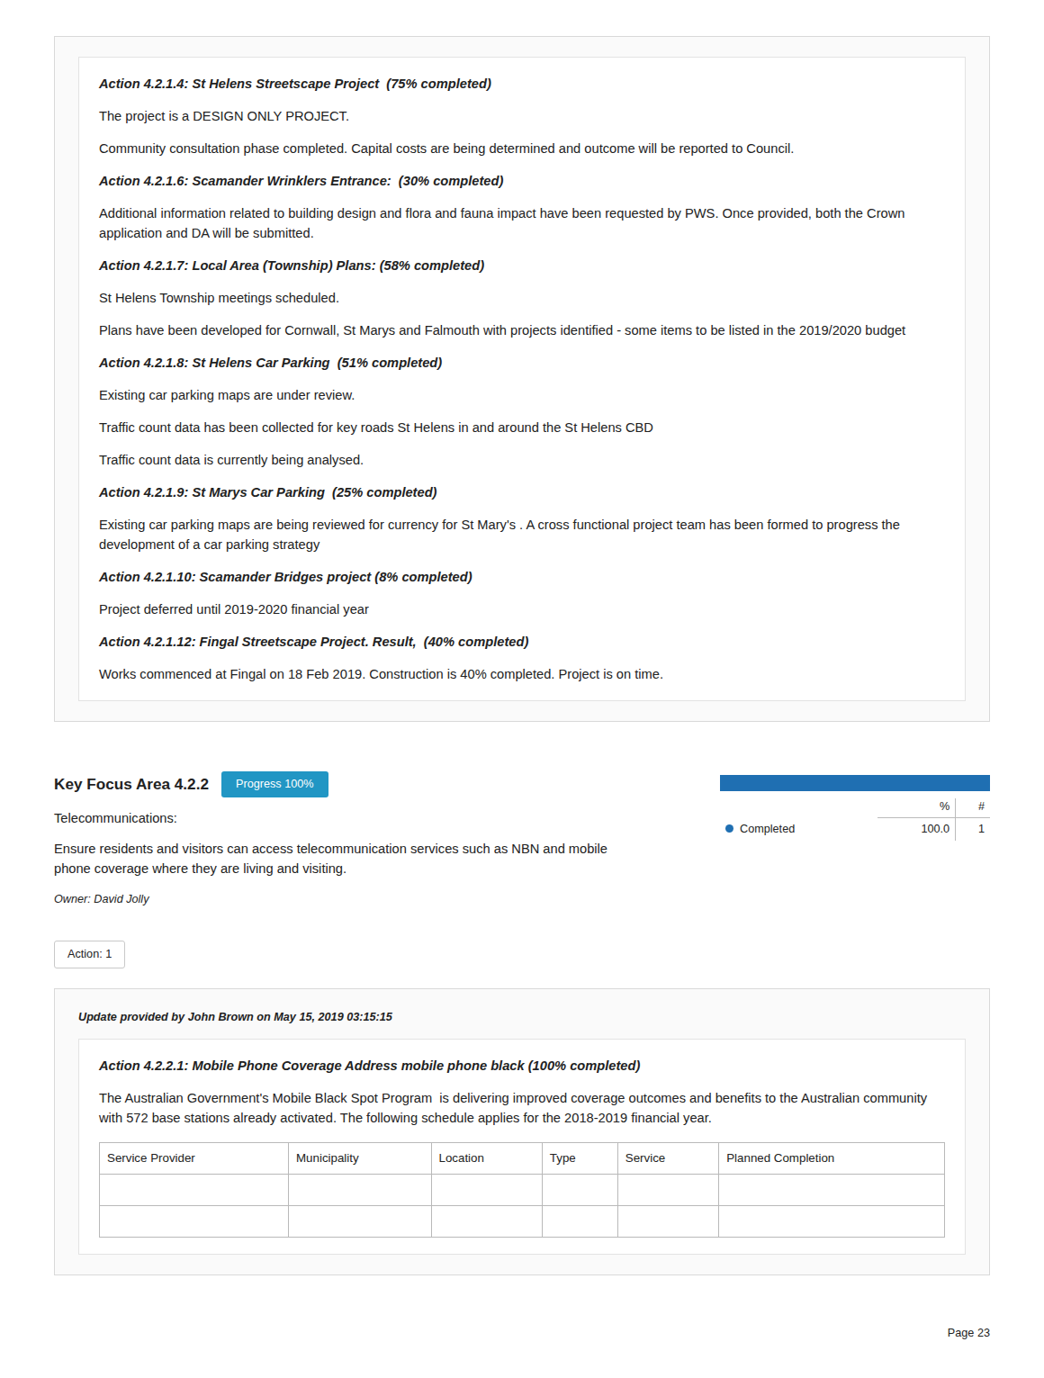Action 4.2.1.4: St Helens Streetscape Project (75% completed)
The project is a DESIGN ONLY PROJECT.
Community consultation phase completed. Capital costs are being determined and outcome will be reported to Council.
Action 4.2.1.6: Scamander Wrinklers Entrance: (30% completed)
Additional information related to building design and flora and fauna impact have been requested by PWS. Once provided, both the Crown application and DA will be submitted.
Action 4.2.1.7: Local Area (Township) Plans: (58% completed)
St Helens Township meetings scheduled.
Plans have been developed for Cornwall, St Marys and Falmouth with projects identified - some items to be listed in the 2019/2020 budget
Action 4.2.1.8: St Helens Car Parking (51% completed)
Existing car parking maps are under review.
Traffic count data has been collected for key roads St Helens in and around the St Helens CBD
Traffic count data is currently being analysed.
Action 4.2.1.9: St Marys Car Parking (25% completed)
Existing car parking maps are being reviewed for currency for St Mary's . A cross functional project team has been formed to progress the development of a car parking strategy
Action 4.2.1.10: Scamander Bridges project (8% completed)
Project deferred until 2019-2020 financial year
Action 4.2.1.12: Fingal Streetscape Project. Result, (40% completed)
Works commenced at Fingal on 18 Feb 2019. Construction is 40% completed. Project is on time.
Key Focus Area 4.2.2
Progress 100%
Telecommunications:
Ensure residents and visitors can access telecommunication services such as NBN and mobile phone coverage where they are living and visiting.
Owner: David Jolly
| | % | # |
| --- | --- | --- |
| Completed | 100.0 | 1 |
Action: 1
Update provided by John Brown on May 15, 2019 03:15:15
Action 4.2.2.1: Mobile Phone Coverage Address mobile phone black (100% completed)
The Australian Government's Mobile Black Spot Program is delivering improved coverage outcomes and benefits to the Australian community with 572 base stations already activated. The following schedule applies for the 2018-2019 financial year.
| Service Provider | Municipality | Location | Type | Service | Planned Completion |
| --- | --- | --- | --- | --- | --- |
Page 23